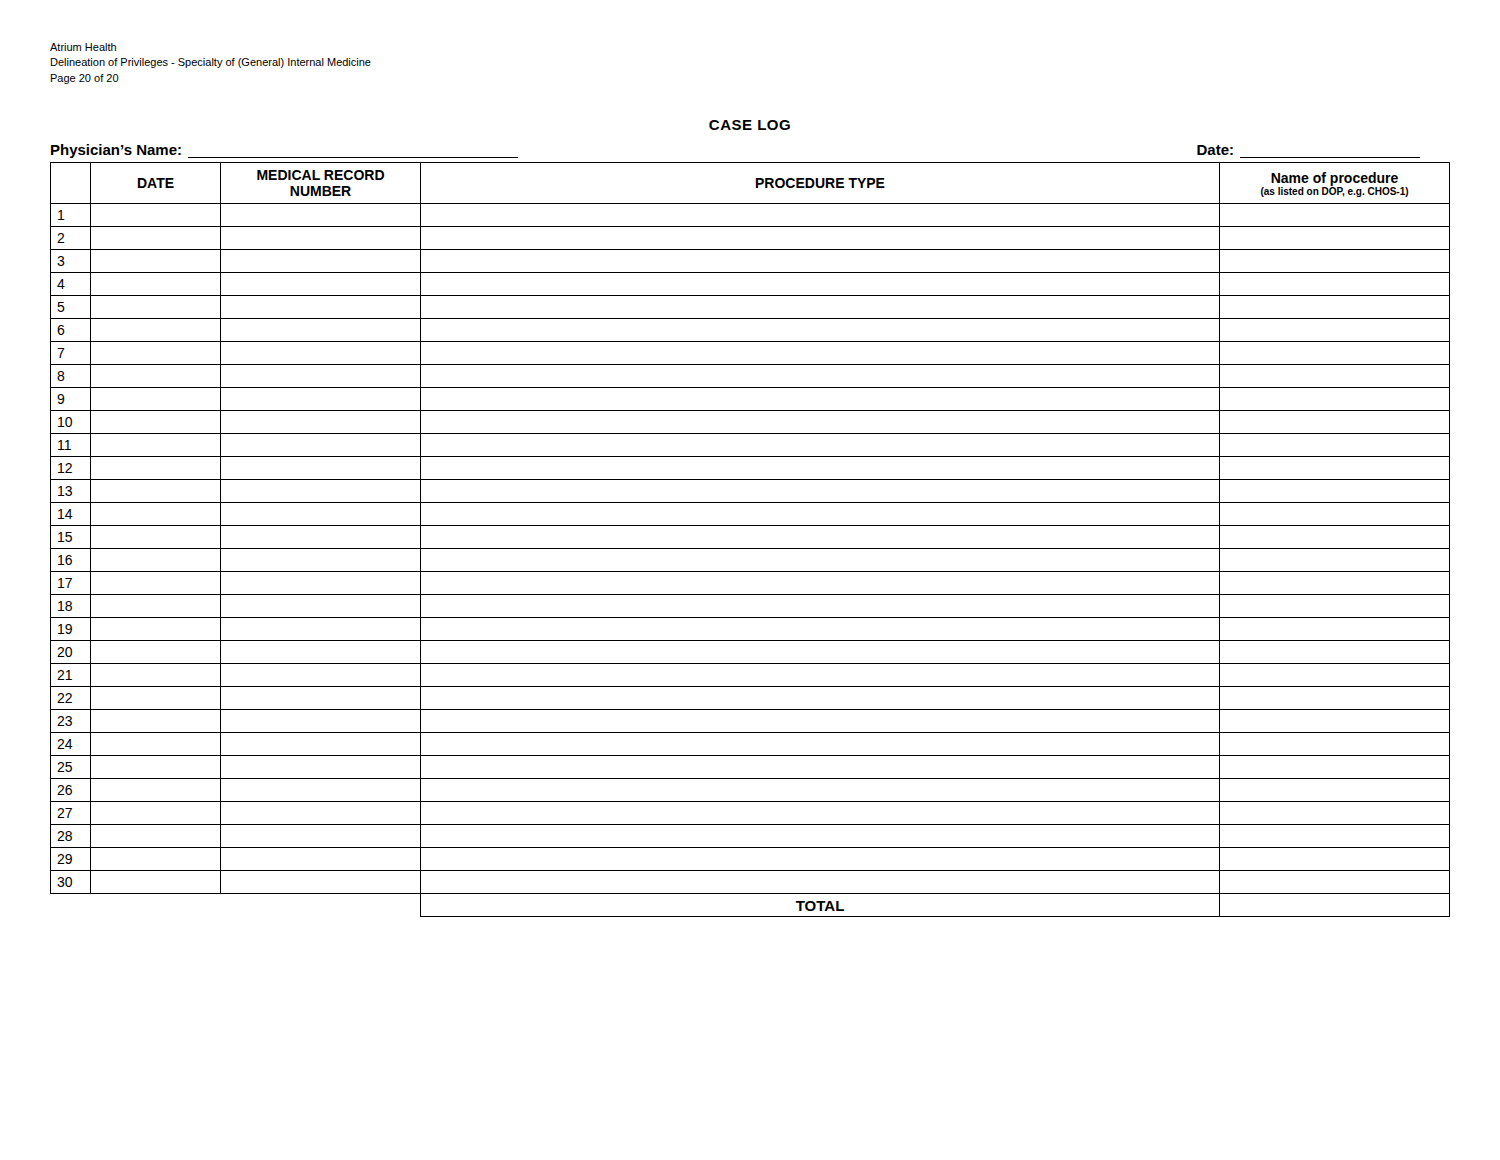Atrium Health
Delineation of Privileges - Specialty of (General) Internal Medicine
Page 20 of 20
CASE LOG
Physician’s Name:
Date:
| | DATE | MEDICAL RECORD NUMBER | PROCEDURE TYPE | Name of procedure (as listed on DOP, e.g. CHOS-1) |
| --- | --- | --- | --- | --- |
| 1 | | | | |
| 2 | | | | |
| 3 | | | | |
| 4 | | | | |
| 5 | | | | |
| 6 | | | | |
| 7 | | | | |
| 8 | | | | |
| 9 | | | | |
| 10 | | | | |
| 11 | | | | |
| 12 | | | | |
| 13 | | | | |
| 14 | | | | |
| 15 | | | | |
| 16 | | | | |
| 17 | | | | |
| 18 | | | | |
| 19 | | | | |
| 20 | | | | |
| 21 | | | | |
| 22 | | | | |
| 23 | | | | |
| 24 | | | | |
| 25 | | | | |
| 26 | | | | |
| 27 | | | | |
| 28 | | | | |
| 29 | | | | |
| 30 | | | | |
| | | | TOTAL | |